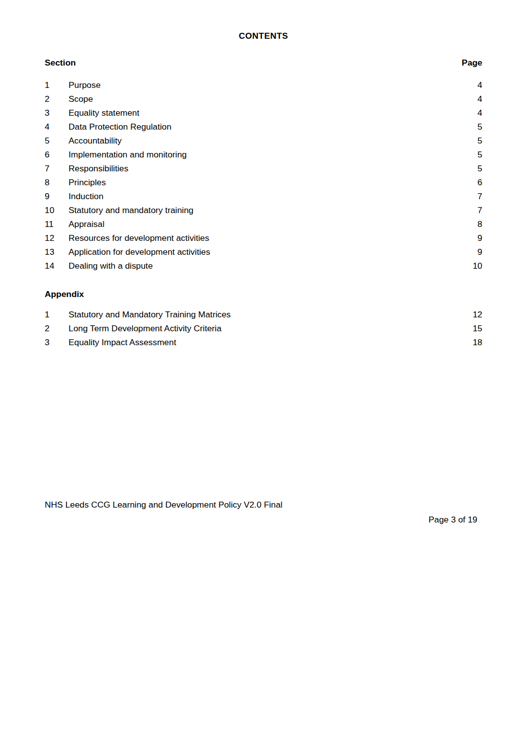CONTENTS
| Section | Page |
| --- | --- |
| 1 | Purpose | 4 |
| 2 | Scope | 4 |
| 3 | Equality statement | 4 |
| 4 | Data Protection Regulation | 5 |
| 5 | Accountability | 5 |
| 6 | Implementation and monitoring | 5 |
| 7 | Responsibilities | 5 |
| 8 | Principles | 6 |
| 9 | Induction | 7 |
| 10 | Statutory and mandatory training | 7 |
| 11 | Appraisal | 8 |
| 12 | Resources for development activities | 9 |
| 13 | Application for development activities | 9 |
| 14 | Dealing with a dispute | 10 |
Appendix
| 1 | Statutory and Mandatory Training Matrices | 12 |
| 2 | Long Term Development Activity Criteria | 15 |
| 3 | Equality Impact Assessment | 18 |
NHS Leeds CCG Learning and Development Policy V2.0 Final
Page 3 of 19